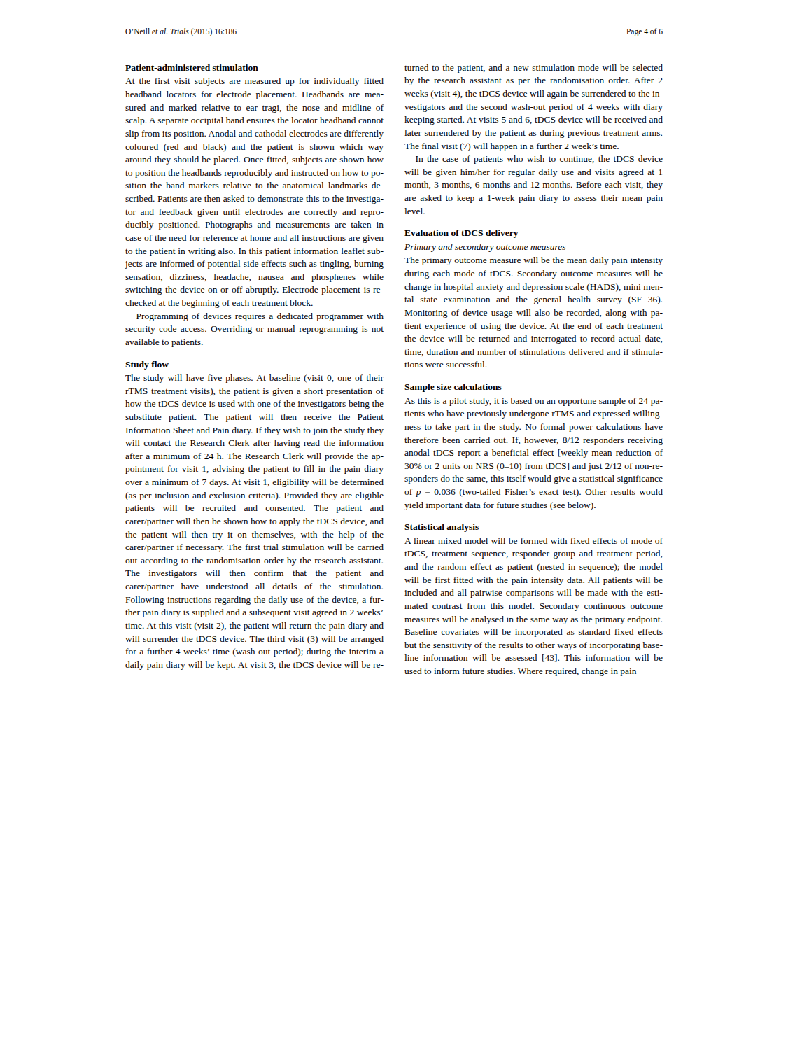O’Neill et al. Trials (2015) 16:186
Page 4 of 6
Patient-administered stimulation
At the first visit subjects are measured up for individually fitted headband locators for electrode placement. Headbands are measured and marked relative to ear tragi, the nose and midline of scalp. A separate occipital band ensures the locator headband cannot slip from its position. Anodal and cathodal electrodes are differently coloured (red and black) and the patient is shown which way around they should be placed. Once fitted, subjects are shown how to position the headbands reproducibly and instructed on how to position the band markers relative to the anatomical landmarks described. Patients are then asked to demonstrate this to the investigator and feedback given until electrodes are correctly and reproducibly positioned. Photographs and measurements are taken in case of the need for reference at home and all instructions are given to the patient in writing also. In this patient information leaflet subjects are informed of potential side effects such as tingling, burning sensation, dizziness, headache, nausea and phosphenes while switching the device on or off abruptly. Electrode placement is re-checked at the beginning of each treatment block.
Programming of devices requires a dedicated programmer with security code access. Overriding or manual reprogramming is not available to patients.
Study flow
The study will have five phases. At baseline (visit 0, one of their rTMS treatment visits), the patient is given a short presentation of how the tDCS device is used with one of the investigators being the substitute patient. The patient will then receive the Patient Information Sheet and Pain diary. If they wish to join the study they will contact the Research Clerk after having read the information after a minimum of 24 h. The Research Clerk will provide the appointment for visit 1, advising the patient to fill in the pain diary over a minimum of 7 days. At visit 1, eligibility will be determined (as per inclusion and exclusion criteria). Provided they are eligible patients will be recruited and consented. The patient and carer/partner will then be shown how to apply the tDCS device, and the patient will then try it on themselves, with the help of the carer/partner if necessary. The first trial stimulation will be carried out according to the randomisation order by the research assistant. The investigators will then confirm that the patient and carer/partner have understood all details of the stimulation. Following instructions regarding the daily use of the device, a further pain diary is supplied and a subsequent visit agreed in 2 weeks’ time. At this visit (visit 2), the patient will return the pain diary and will surrender the tDCS device. The third visit (3) will be arranged for a further 4 weeks’ time (wash-out period); during the interim a daily pain diary will be kept. At visit 3, the tDCS device will be returned to the patient, and a new stimulation mode will be selected by the research assistant as per the randomisation order. After 2 weeks (visit 4), the tDCS device will again be surrendered to the investigators and the second wash-out period of 4 weeks with diary keeping started. At visits 5 and 6, tDCS device will be received and later surrendered by the patient as during previous treatment arms. The final visit (7) will happen in a further 2 week’s time.
In the case of patients who wish to continue, the tDCS device will be given him/her for regular daily use and visits agreed at 1 month, 3 months, 6 months and 12 months. Before each visit, they are asked to keep a 1-week pain diary to assess their mean pain level.
Evaluation of tDCS delivery
Primary and secondary outcome measures
The primary outcome measure will be the mean daily pain intensity during each mode of tDCS. Secondary outcome measures will be change in hospital anxiety and depression scale (HADS), mini mental state examination and the general health survey (SF 36). Monitoring of device usage will also be recorded, along with patient experience of using the device. At the end of each treatment the device will be returned and interrogated to record actual date, time, duration and number of stimulations delivered and if stimulations were successful.
Sample size calculations
As this is a pilot study, it is based on an opportune sample of 24 patients who have previously undergone rTMS and expressed willingness to take part in the study. No formal power calculations have therefore been carried out. If, however, 8/12 responders receiving anodal tDCS report a beneficial effect [weekly mean reduction of 30% or 2 units on NRS (0–10) from tDCS] and just 2/12 of non-responders do the same, this itself would give a statistical significance of p = 0.036 (two-tailed Fisher’s exact test). Other results would yield important data for future studies (see below).
Statistical analysis
A linear mixed model will be formed with fixed effects of mode of tDCS, treatment sequence, responder group and treatment period, and the random effect as patient (nested in sequence); the model will be first fitted with the pain intensity data. All patients will be included and all pairwise comparisons will be made with the estimated contrast from this model. Secondary continuous outcome measures will be analysed in the same way as the primary endpoint. Baseline covariates will be incorporated as standard fixed effects but the sensitivity of the results to other ways of incorporating baseline information will be assessed [43]. This information will be used to inform future studies. Where required, change in pain